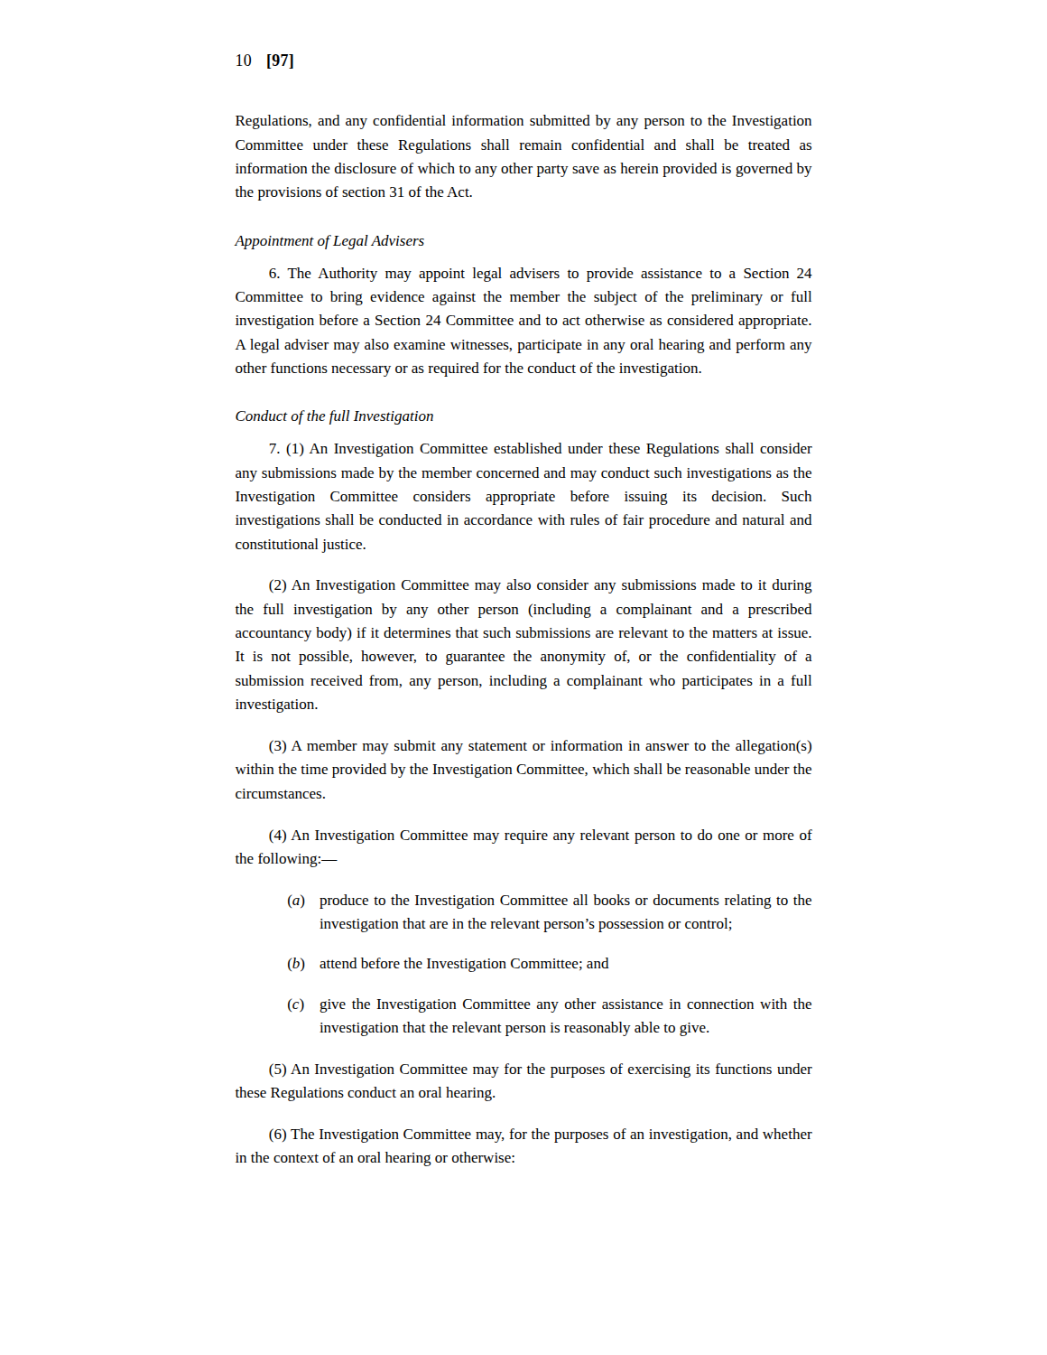10[97]
Regulations, and any confidential information submitted by any person to the Investigation Committee under these Regulations shall remain confidential and shall be treated as information the disclosure of which to any other party save as herein provided is governed by the provisions of section 31 of the Act.
Appointment of Legal Advisers
6. The Authority may appoint legal advisers to provide assistance to a Section 24 Committee to bring evidence against the member the subject of the preliminary or full investigation before a Section 24 Committee and to act otherwise as considered appropriate. A legal adviser may also examine witnesses, participate in any oral hearing and perform any other functions necessary or as required for the conduct of the investigation.
Conduct of the full Investigation
7. (1) An Investigation Committee established under these Regulations shall consider any submissions made by the member concerned and may conduct such investigations as the Investigation Committee considers appropriate before issuing its decision. Such investigations shall be conducted in accordance with rules of fair procedure and natural and constitutional justice.
(2) An Investigation Committee may also consider any submissions made to it during the full investigation by any other person (including a complainant and a prescribed accountancy body) if it determines that such submissions are relevant to the matters at issue. It is not possible, however, to guarantee the anonymity of, or the confidentiality of a submission received from, any person, including a complainant who participates in a full investigation.
(3) A member may submit any statement or information in answer to the allegation(s) within the time provided by the Investigation Committee, which shall be reasonable under the circumstances.
(4) An Investigation Committee may require any relevant person to do one or more of the following:—
(a) produce to the Investigation Committee all books or documents relating to the investigation that are in the relevant person’s possession or control;
(b) attend before the Investigation Committee; and
(c) give the Investigation Committee any other assistance in connection with the investigation that the relevant person is reasonably able to give.
(5) An Investigation Committee may for the purposes of exercising its functions under these Regulations conduct an oral hearing.
(6) The Investigation Committee may, for the purposes of an investigation, and whether in the context of an oral hearing or otherwise: